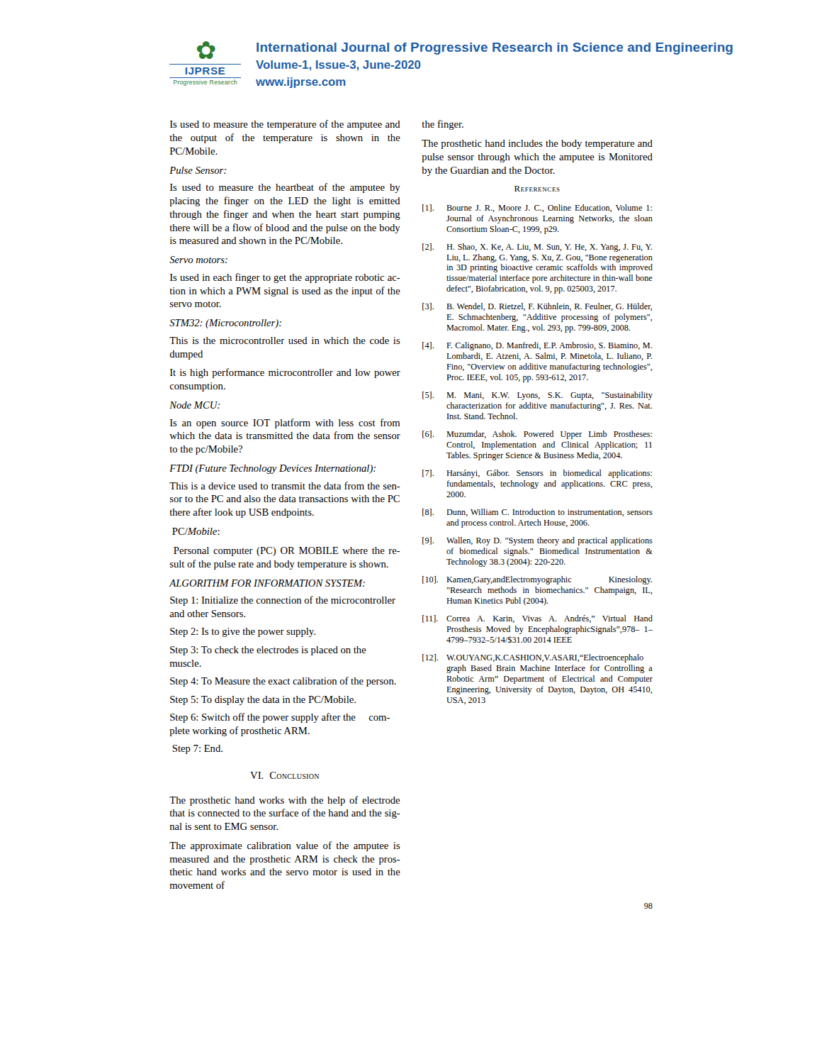✿ IJPRSE Progressive Research
International Journal of Progressive Research in Science and Engineering
Volume-1, Issue-3, June-2020
www.ijprse.com
Is used to measure the temperature of the amputee and the output of the temperature is shown in the PC/Mobile.
Pulse Sensor:
Is used to measure the heartbeat of the amputee by placing the finger on the LED the light is emitted through the finger and when the heart start pumping there will be a flow of blood and the pulse on the body is measured and shown in the PC/Mobile.
Servo motors:
Is used in each finger to get the appropriate robotic action in which a PWM signal is used as the input of the servo motor.
STM32: (Microcontroller):
This is the microcontroller used in which the code is dumped
It is high performance microcontroller and low power consumption.
Node MCU:
Is an open source IOT platform with less cost from which the data is transmitted the data from the sensor to the pc/Mobile?
FTDI (Future Technology Devices International):
This is a device used to transmit the data from the sensor to the PC and also the data transactions with the PC there after look up USB endpoints.
PC/Mobile:
Personal computer (PC) OR MOBILE where the result of the pulse rate and body temperature is shown.
ALGORITHM FOR INFORMATION SYSTEM:
Step 1: Initialize the connection of the microcontroller and other Sensors.
Step 2: Is to give the power supply.
Step 3: To check the electrodes is placed on the muscle.
Step 4: To Measure the exact calibration of the person.
Step 5: To display the data in the PC/Mobile.
Step 6: Switch off the power supply after the complete working of prosthetic ARM.
Step 7: End.
VI. Conclusion
The prosthetic hand works with the help of electrode that is connected to the surface of the hand and the signal is sent to EMG sensor.
The approximate calibration value of the amputee is measured and the prosthetic ARM is check the prosthetic hand works and the servo motor is used in the movement of
the finger.
The prosthetic hand includes the body temperature and pulse sensor through which the amputee is Monitored by the Guardian and the Doctor.
References
[1]. Bourne J. R., Moore J. C., Online Education, Volume 1: Journal of Asynchronous Learning Networks, the sloan Consortium Sloan-C, 1999, p29.
[2]. H. Shao, X. Ke, A. Liu, M. Sun, Y. He, X. Yang, J. Fu, Y. Liu, L. Zhang, G. Yang, S. Xu, Z. Gou, "Bone regeneration in 3D printing bioactive ceramic scaffolds with improved tissue/material interface pore architecture in thin-wall bone defect", Biofabrication, vol. 9, pp. 025003, 2017.
[3]. B. Wendel, D. Rietzel, F. Kühnlein, R. Feulner, G. Hülder, E. Schmachtenberg, "Additive processing of polymers", Macromol. Mater. Eng., vol. 293, pp. 799-809, 2008.
[4]. F. Calignano, D. Manfredi, E.P. Ambrosio, S. Biamino, M. Lombardi, E. Atzeni, A. Salmi, P. Minetola, L. Iuliano, P. Fino, "Overview on additive manufacturing technologies", Proc. IEEE, vol. 105, pp. 593-612, 2017.
[5]. M. Mani, K.W. Lyons, S.K. Gupta, "Sustainability characterization for additive manufacturing", J. Res. Nat. Inst. Stand. Technol.
[6]. Muzumdar, Ashok. Powered Upper Limb Prostheses: Control, Implementation and Clinical Application; 11 Tables. Springer Science & Business Media, 2004.
[7]. Harsányi, Gábor. Sensors in biomedical applications: fundamentals, technology and applications. CRC press, 2000.
[8]. Dunn, William C. Introduction to instrumentation, sensors and process control. Artech House, 2006.
[9]. Wallen, Roy D. "System theory and practical applications of biomedical signals." Biomedical Instrumentation & Technology 38.3 (2004): 220-220.
[10]. Kamen,Gary,andElectromyographic Kinesiology. "Research methods in biomechanics." Champaign, IL, Human Kinetics Publ (2004).
[11]. Correa A. Karin, Vivas A. Andrés,” Virtual Hand Prosthesis Moved by EncephalographicSignals”,978– 1–4799–7932–5/14/$31.00 2014 IEEE
[12]. W.OUYANG,K.CASHION,V.ASARI,“Electroencephalo graph Based Brain Machine Interface for Controlling a Robotic Arm” Department of Electrical and Computer Engineering, University of Dayton, Dayton, OH 45410, USA, 2013
98